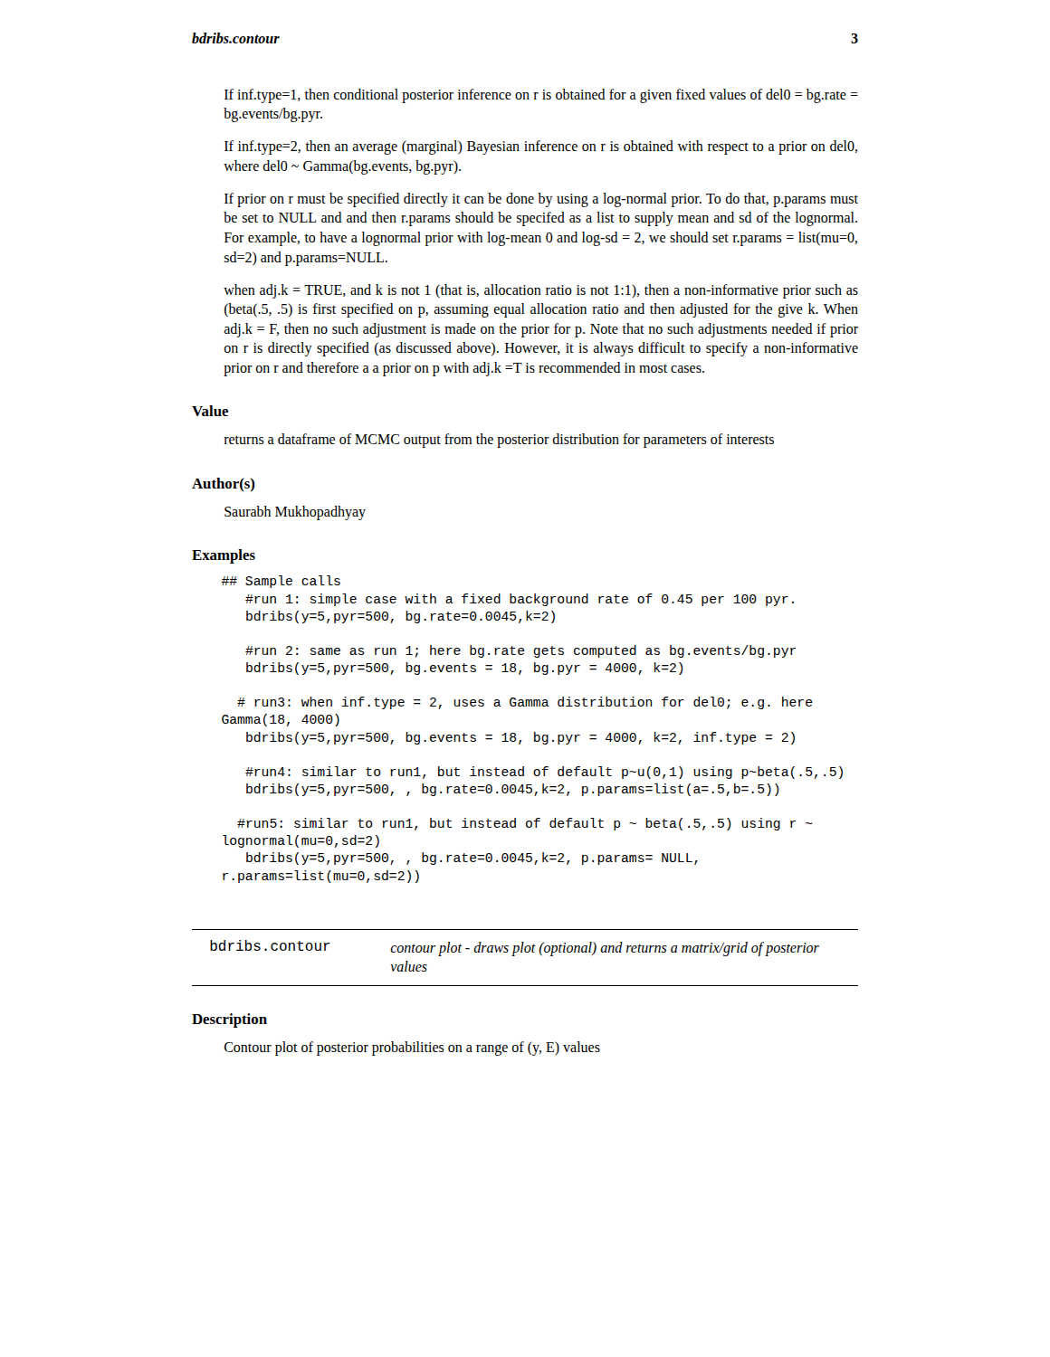bdribs.contour 3
If inf.type=1, then conditional posterior inference on r is obtained for a given fixed values of del0 = bg.rate = bg.events/bg.pyr.
If inf.type=2, then an average (marginal) Bayesian inference on r is obtained with respect to a prior on del0, where del0 ~ Gamma(bg.events, bg.pyr).
If prior on r must be specified directly it can be done by using a log-normal prior. To do that, p.params must be set to NULL and and then r.params should be specifed as a list to supply mean and sd of the lognormal. For example, to have a lognormal prior with log-mean 0 and log-sd = 2, we should set r.params = list(mu=0, sd=2) and p.params=NULL.
when adj.k = TRUE, and k is not 1 (that is, allocation ratio is not 1:1), then a non-informative prior such as (beta(.5, .5) is first specified on p, assuming equal allocation ratio and then adjusted for the give k. When adj.k = F, then no such adjustment is made on the prior for p. Note that no such adjustments needed if prior on r is directly specified (as discussed above). However, it is always difficult to specify a non-informative prior on r and therefore a a prior on p with adj.k =T is recommended in most cases.
Value
returns a dataframe of MCMC output from the posterior distribution for parameters of interests
Author(s)
Saurabh Mukhopadhyay
Examples
## Sample calls
   #run 1: simple case with a fixed background rate of 0.45 per 100 pyr.
   bdribs(y=5,pyr=500, bg.rate=0.0045,k=2)

   #run 2: same as run 1; here bg.rate gets computed as bg.events/bg.pyr
   bdribs(y=5,pyr=500, bg.events = 18, bg.pyr = 4000, k=2)

  # run3: when inf.type = 2, uses a Gamma distribution for del0; e.g. here Gamma(18, 4000)
   bdribs(y=5,pyr=500, bg.events = 18, bg.pyr = 4000, k=2, inf.type = 2)

   #run4: similar to run1, but instead of default p~u(0,1) using p~beta(.5,.5)
   bdribs(y=5,pyr=500, , bg.rate=0.0045,k=2, p.params=list(a=.5,b=.5))

  #run5: similar to run1, but instead of default p ~ beta(.5,.5) using r ~ lognormal(mu=0,sd=2)
   bdribs(y=5,pyr=500, , bg.rate=0.0045,k=2, p.params= NULL, r.params=list(mu=0,sd=2))
bdribs.contour
contour plot - draws plot (optional) and returns a matrix/grid of posterior values
Description
Contour plot of posterior probabilities on a range of (y, E) values